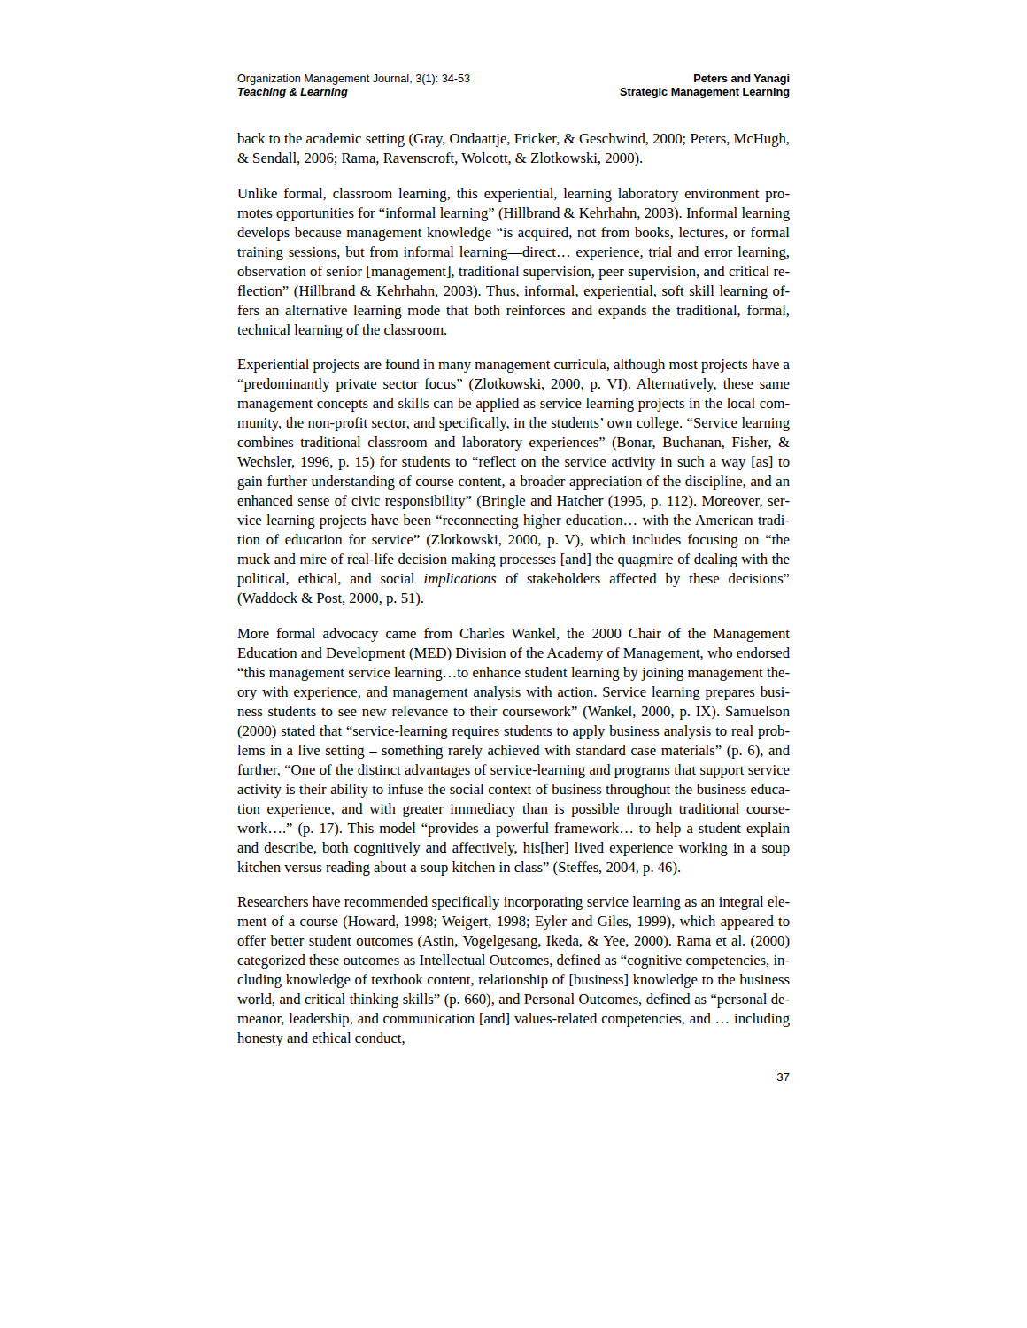Organization Management Journal, 3(1): 34-53 Peters and Yanagi
Teaching & Learning Strategic Management Learning
back to the academic setting (Gray, Ondaattje, Fricker, & Geschwind, 2000; Peters, McHugh, & Sendall, 2006; Rama, Ravenscroft, Wolcott, & Zlotkowski, 2000).
Unlike formal, classroom learning, this experiential, learning laboratory environment promotes opportunities for “informal learning” (Hillbrand & Kehrhahn, 2003). Informal learning develops because management knowledge “is acquired, not from books, lectures, or formal training sessions, but from informal learning—direct… experience, trial and error learning, observation of senior [management], traditional supervision, peer supervision, and critical reflection” (Hillbrand & Kehrhahn, 2003). Thus, informal, experiential, soft skill learning offers an alternative learning mode that both reinforces and expands the traditional, formal, technical learning of the classroom.
Experiential projects are found in many management curricula, although most projects have a “predominantly private sector focus” (Zlotkowski, 2000, p. VI). Alternatively, these same management concepts and skills can be applied as service learning projects in the local community, the non-profit sector, and specifically, in the students’ own college. “Service learning combines traditional classroom and laboratory experiences” (Bonar, Buchanan, Fisher, & Wechsler, 1996, p. 15) for students to “reflect on the service activity in such a way [as] to gain further understanding of course content, a broader appreciation of the discipline, and an enhanced sense of civic responsibility” (Bringle and Hatcher (1995, p. 112). Moreover, service learning projects have been “reconnecting higher education… with the American tradition of education for service” (Zlotkowski, 2000, p. V), which includes focusing on “the muck and mire of real-life decision making processes [and] the quagmire of dealing with the political, ethical, and social implications of stakeholders affected by these decisions” (Waddock & Post, 2000, p. 51).
More formal advocacy came from Charles Wankel, the 2000 Chair of the Management Education and Development (MED) Division of the Academy of Management, who endorsed “this management service learning…to enhance student learning by joining management theory with experience, and management analysis with action. Service learning prepares business students to see new relevance to their coursework” (Wankel, 2000, p. IX). Samuelson (2000) stated that “service-learning requires students to apply business analysis to real problems in a live setting – something rarely achieved with standard case materials” (p. 6), and further, “One of the distinct advantages of service-learning and programs that support service activity is their ability to infuse the social context of business throughout the business education experience, and with greater immediacy than is possible through traditional coursework….” (p. 17). This model “provides a powerful framework… to help a student explain and describe, both cognitively and affectively, his[her] lived experience working in a soup kitchen versus reading about a soup kitchen in class” (Steffes, 2004, p. 46).
Researchers have recommended specifically incorporating service learning as an integral element of a course (Howard, 1998; Weigert, 1998; Eyler and Giles, 1999), which appeared to offer better student outcomes (Astin, Vogelgesang, Ikeda, & Yee, 2000). Rama et al. (2000) categorized these outcomes as Intellectual Outcomes, defined as “cognitive competencies, including knowledge of textbook content, relationship of [business] knowledge to the business world, and critical thinking skills” (p. 660), and Personal Outcomes, defined as “personal demeanor, leadership, and communication [and] values-related competencies, and … including honesty and ethical conduct,
37